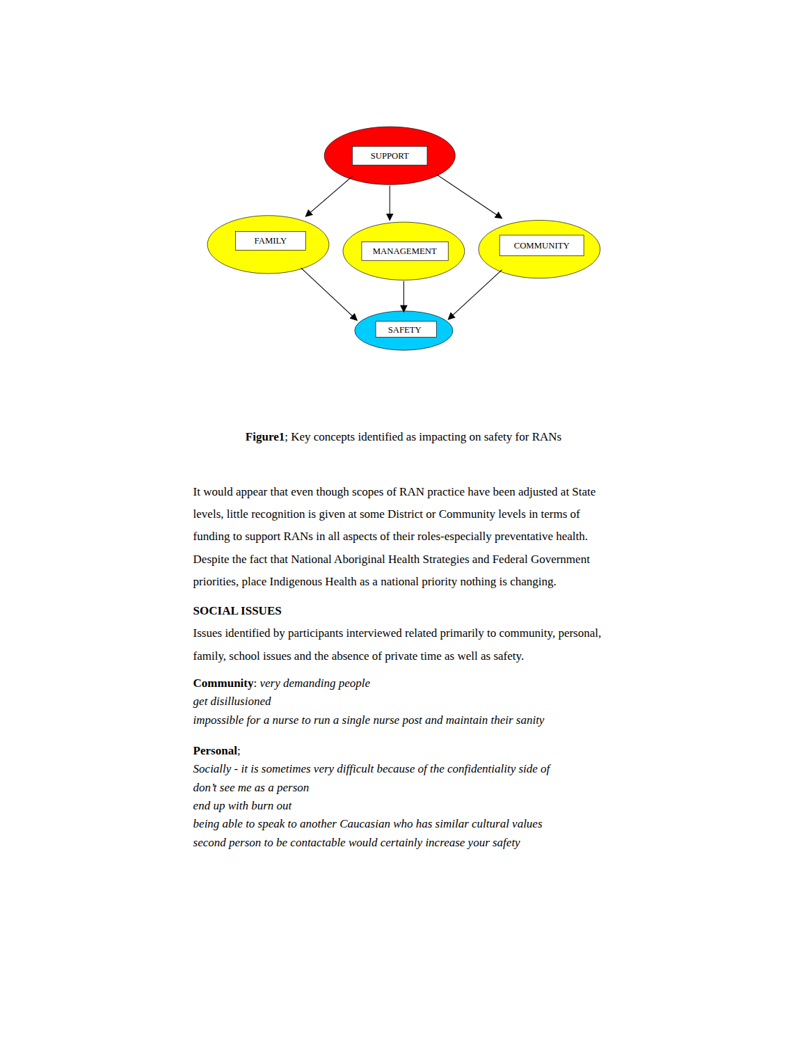SUPPORT FAMILY MANAGEMENT COMMUNITY SAFETY
Figure1; Key concepts identified as impacting on safety for RANs
It would appear that even though scopes of RAN practice have been adjusted at State levels, little recognition is given at some District or Community levels in terms of funding to support RANs in all aspects of their roles-especially preventative health. Despite the fact that National Aboriginal Health Strategies and Federal Government priorities, place Indigenous Health as a national priority nothing is changing.
SOCIAL ISSUES
Issues identified by participants interviewed related primarily to community, personal, family, school issues and the absence of private time as well as safety.
Community: very demanding people
get disillusioned impossible for a nurse to run a single nurse post and maintain their sanity
Personal;
Socially - it is sometimes very difficult because of the confidentiality side of don’t see me as a person end up with burn out being able to speak to another Caucasian who has similar cultural values second person to be contactable would certainly increase your safety